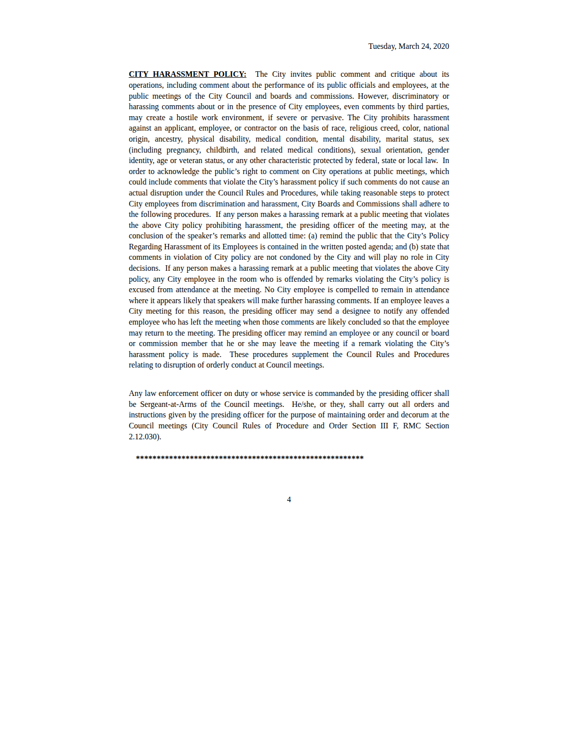Tuesday, March 24, 2020
CITY HARASSMENT POLICY: The City invites public comment and critique about its operations, including comment about the performance of its public officials and employees, at the public meetings of the City Council and boards and commissions. However, discriminatory or harassing comments about or in the presence of City employees, even comments by third parties, may create a hostile work environment, if severe or pervasive. The City prohibits harassment against an applicant, employee, or contractor on the basis of race, religious creed, color, national origin, ancestry, physical disability, medical condition, mental disability, marital status, sex (including pregnancy, childbirth, and related medical conditions), sexual orientation, gender identity, age or veteran status, or any other characteristic protected by federal, state or local law. In order to acknowledge the public’s right to comment on City operations at public meetings, which could include comments that violate the City’s harassment policy if such comments do not cause an actual disruption under the Council Rules and Procedures, while taking reasonable steps to protect City employees from discrimination and harassment, City Boards and Commissions shall adhere to the following procedures. If any person makes a harassing remark at a public meeting that violates the above City policy prohibiting harassment, the presiding officer of the meeting may, at the conclusion of the speaker’s remarks and allotted time: (a) remind the public that the City’s Policy Regarding Harassment of its Employees is contained in the written posted agenda; and (b) state that comments in violation of City policy are not condoned by the City and will play no role in City decisions. If any person makes a harassing remark at a public meeting that violates the above City policy, any City employee in the room who is offended by remarks violating the City’s policy is excused from attendance at the meeting. No City employee is compelled to remain in attendance where it appears likely that speakers will make further harassing comments. If an employee leaves a City meeting for this reason, the presiding officer may send a designee to notify any offended employee who has left the meeting when those comments are likely concluded so that the employee may return to the meeting. The presiding officer may remind an employee or any council or board or commission member that he or she may leave the meeting if a remark violating the City’s harassment policy is made. These procedures supplement the Council Rules and Procedures relating to disruption of orderly conduct at Council meetings.
Any law enforcement officer on duty or whose service is commanded by the presiding officer shall be Sergeant-at-Arms of the Council meetings. He/she, or they, shall carry out all orders and instructions given by the presiding officer for the purpose of maintaining order and decorum at the Council meetings (City Council Rules of Procedure and Order Section III F, RMC Section 2.12.030).
*******************************************************
4